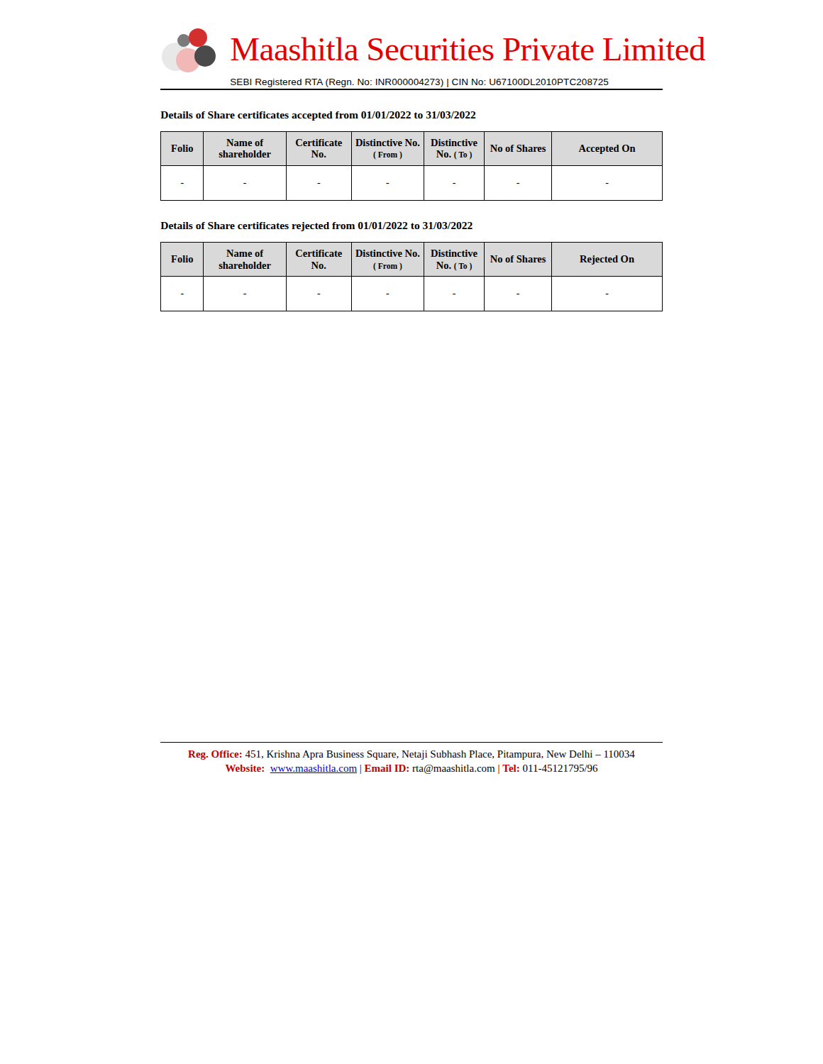Maashitla Securities Private Limited
SEBI Registered RTA (Regn. No: INR000004273) | CIN No: U67100DL2010PTC208725
Details of Share certificates accepted from 01/01/2022 to 31/03/2022
| Folio | Name of shareholder | Certificate No. | Distinctive No. ( From ) | Distinctive No. ( To ) | No of Shares | Accepted On |
| --- | --- | --- | --- | --- | --- | --- |
| - | - | - | - | - | - | - |
Details of Share certificates rejected from 01/01/2022 to 31/03/2022
| Folio | Name of shareholder | Certificate No. | Distinctive No. ( From ) | Distinctive No. ( To ) | No of Shares | Rejected On |
| --- | --- | --- | --- | --- | --- | --- |
| - | - | - | - | - | - | - |
Reg. Office: 451, Krishna Apra Business Square, Netaji Subhash Place, Pitampura, New Delhi – 110034
Website: www.maashitla.com | Email ID: rta@maashitla.com | Tel: 011-45121795/96